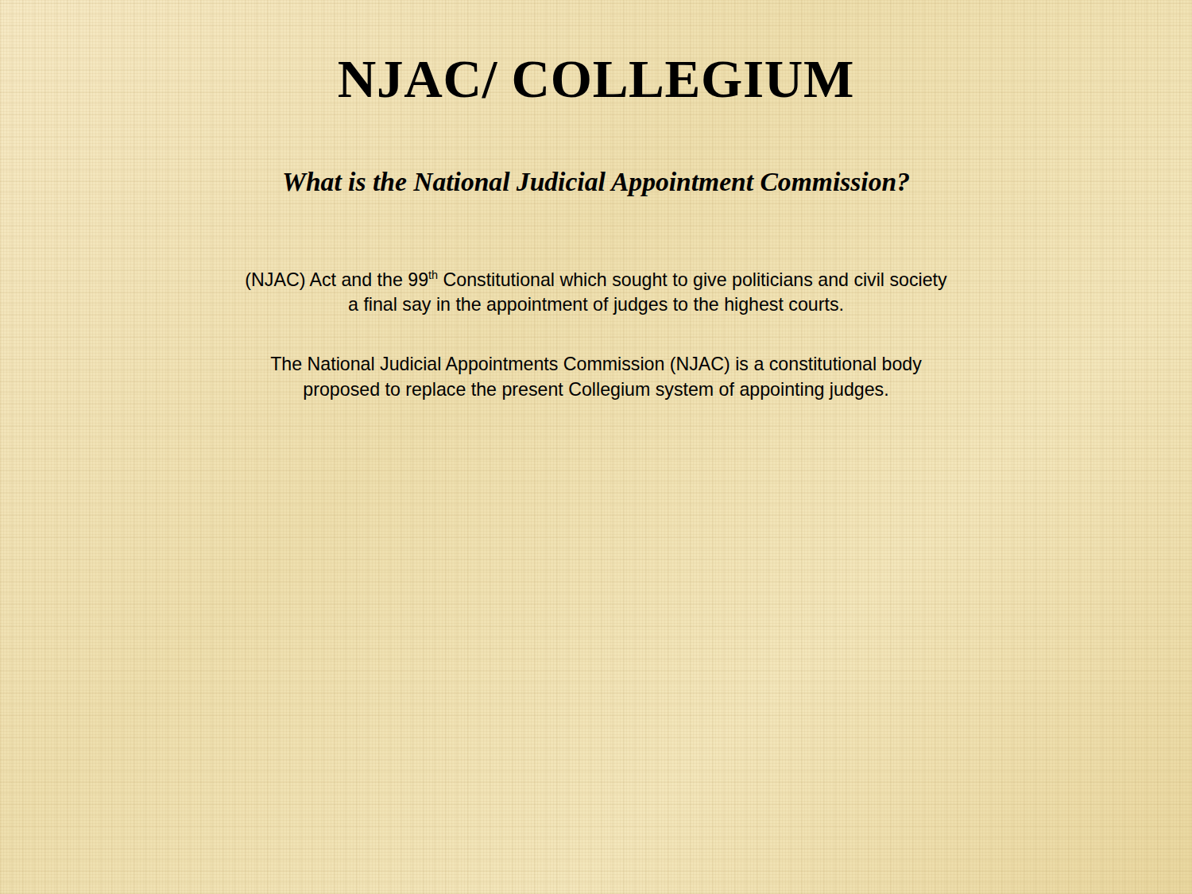NJAC/ Collegium
What is the National Judicial Appointment Commission?
(NJAC) Act and the 99th Constitutional which sought to give politicians and civil society a final say in the appointment of judges to the highest courts.
The National Judicial Appointments Commission (NJAC) is a constitutional body proposed to replace the present Collegium system of appointing judges.